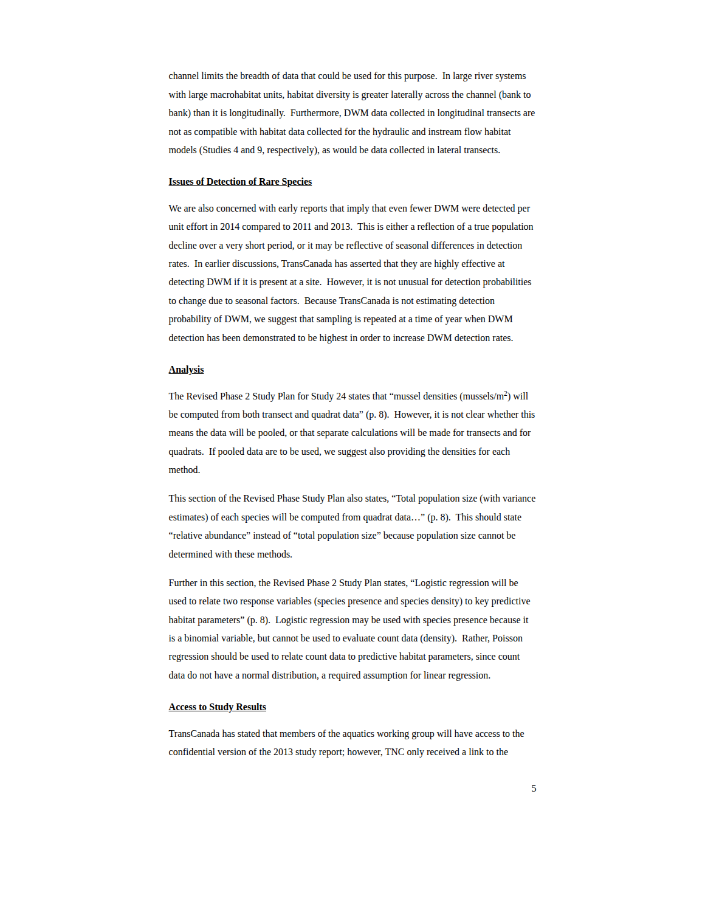channel limits the breadth of data that could be used for this purpose. In large river systems with large macrohabitat units, habitat diversity is greater laterally across the channel (bank to bank) than it is longitudinally. Furthermore, DWM data collected in longitudinal transects are not as compatible with habitat data collected for the hydraulic and instream flow habitat models (Studies 4 and 9, respectively), as would be data collected in lateral transects.
Issues of Detection of Rare Species
We are also concerned with early reports that imply that even fewer DWM were detected per unit effort in 2014 compared to 2011 and 2013. This is either a reflection of a true population decline over a very short period, or it may be reflective of seasonal differences in detection rates. In earlier discussions, TransCanada has asserted that they are highly effective at detecting DWM if it is present at a site. However, it is not unusual for detection probabilities to change due to seasonal factors. Because TransCanada is not estimating detection probability of DWM, we suggest that sampling is repeated at a time of year when DWM detection has been demonstrated to be highest in order to increase DWM detection rates.
Analysis
The Revised Phase 2 Study Plan for Study 24 states that “mussel densities (mussels/m2) will be computed from both transect and quadrat data” (p. 8). However, it is not clear whether this means the data will be pooled, or that separate calculations will be made for transects and for quadrats. If pooled data are to be used, we suggest also providing the densities for each method.
This section of the Revised Phase Study Plan also states, “Total population size (with variance estimates) of each species will be computed from quadrat data…” (p. 8). This should state “relative abundance” instead of “total population size” because population size cannot be determined with these methods.
Further in this section, the Revised Phase 2 Study Plan states, “Logistic regression will be used to relate two response variables (species presence and species density) to key predictive habitat parameters” (p. 8). Logistic regression may be used with species presence because it is a binomial variable, but cannot be used to evaluate count data (density). Rather, Poisson regression should be used to relate count data to predictive habitat parameters, since count data do not have a normal distribution, a required assumption for linear regression.
Access to Study Results
TransCanada has stated that members of the aquatics working group will have access to the confidential version of the 2013 study report; however, TNC only received a link to the
5